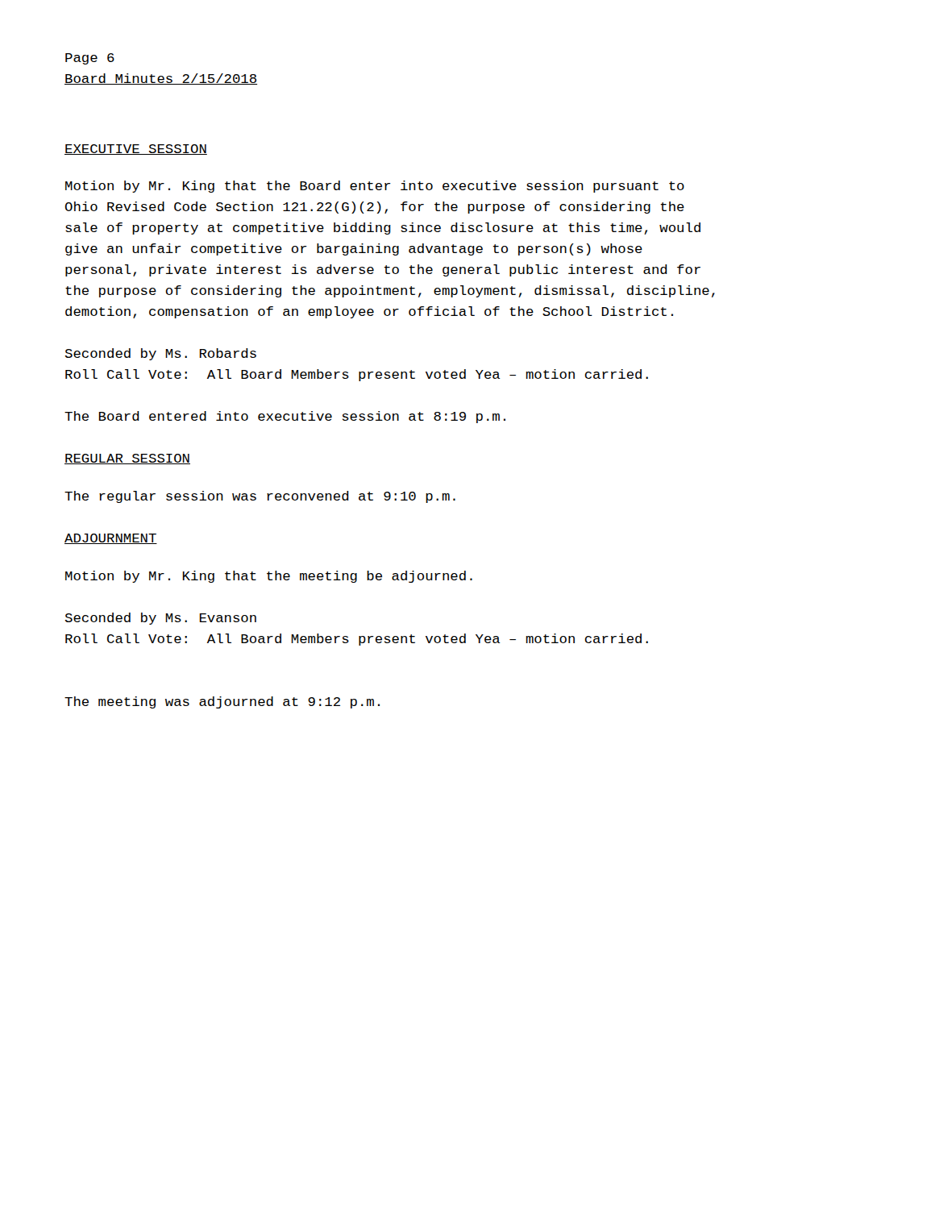Page 6
Board Minutes 2/15/2018
EXECUTIVE SESSION
Motion by Mr. King that the Board enter into executive session pursuant to Ohio Revised Code Section 121.22(G)(2), for the purpose of considering the sale of property at competitive bidding since disclosure at this time, would give an unfair competitive or bargaining advantage to person(s) whose personal, private interest is adverse to the general public interest and for the purpose of considering the appointment, employment, dismissal, discipline, demotion, compensation of an employee or official of the School District.
Seconded by Ms. Robards
Roll Call Vote: All Board Members present voted Yea – motion carried.
The Board entered into executive session at 8:19 p.m.
REGULAR SESSION
The regular session was reconvened at 9:10 p.m.
ADJOURNMENT
Motion by Mr. King that the meeting be adjourned.
Seconded by Ms. Evanson
Roll Call Vote: All Board Members present voted Yea – motion carried.
The meeting was adjourned at 9:12 p.m.